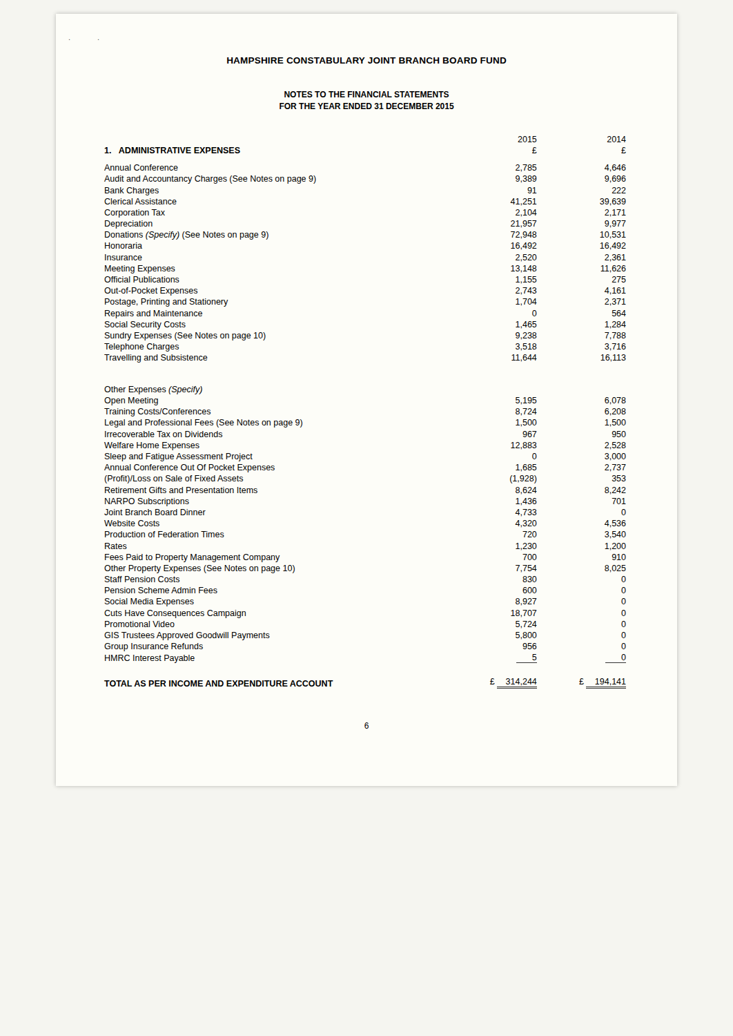. .
HAMPSHIRE CONSTABULARY JOINT BRANCH BOARD FUND
NOTES TO THE FINANCIAL STATEMENTS
FOR THE YEAR ENDED 31 DECEMBER 2015
| | 2015 | 2014 |
| 1. ADMINISTRATIVE EXPENSES | £ | £ |
| Annual Conference | 2,785 | 4,646 |
| Audit and Accountancy Charges (See Notes on page 9) | 9,389 | 9,696 |
| Bank Charges | 91 | 222 |
| Clerical Assistance | 41,251 | 39,639 |
| Corporation Tax | 2,104 | 2,171 |
| Depreciation | 21,957 | 9,977 |
| Donations (Specify) (See Notes on page 9) | 72,948 | 10,531 |
| Honoraria | 16,492 | 16,492 |
| Insurance | 2,520 | 2,361 |
| Meeting Expenses | 13,148 | 11,626 |
| Official Publications | 1,155 | 275 |
| Out-of-Pocket Expenses | 2,743 | 4,161 |
| Postage, Printing and Stationery | 1,704 | 2,371 |
| Repairs and Maintenance | 0 | 564 |
| Social Security Costs | 1,465 | 1,284 |
| Sundry Expenses (See Notes on page 10) | 9,238 | 7,788 |
| Telephone Charges | 3,518 | 3,716 |
| Travelling and Subsistence | 11,644 | 16,113 |
| Other Expenses (Specify) | | |
| Open Meeting | 5,195 | 6,078 |
| Training Costs/Conferences | 8,724 | 6,208 |
| Legal and Professional Fees (See Notes on page 9) | 1,500 | 1,500 |
| Irrecoverable Tax on Dividends | 967 | 950 |
| Welfare Home Expenses | 12,883 | 2,528 |
| Sleep and Fatigue Assessment Project | 0 | 3,000 |
| Annual Conference Out Of Pocket Expenses | 1,685 | 2,737 |
| (Profit)/Loss on Sale of Fixed Assets | (1,928) | 353 |
| Retirement Gifts and Presentation Items | 8,624 | 8,242 |
| NARPO Subscriptions | 1,436 | 701 |
| Joint Branch Board Dinner | 4,733 | 0 |
| Website Costs | 4,320 | 4,536 |
| Production of Federation Times | 720 | 3,540 |
| Rates | 1,230 | 1,200 |
| Fees Paid to Property Management Company | 700 | 910 |
| Other Property Expenses (See Notes on page 10) | 7,754 | 8,025 |
| Staff Pension Costs | 830 | 0 |
| Pension Scheme Admin Fees | 600 | 0 |
| Social Media Expenses | 8,927 | 0 |
| Cuts Have Consequences Campaign | 18,707 | 0 |
| Promotional Video | 5,724 | 0 |
| GIS Trustees Approved Goodwill Payments | 5,800 | 0 |
| Group Insurance Refunds | 956 | 0 |
| HMRC Interest Payable | 5 | 0 |
| TOTAL AS PER INCOME AND EXPENDITURE ACCOUNT | £ 314,244 | £ 194,141 |
6